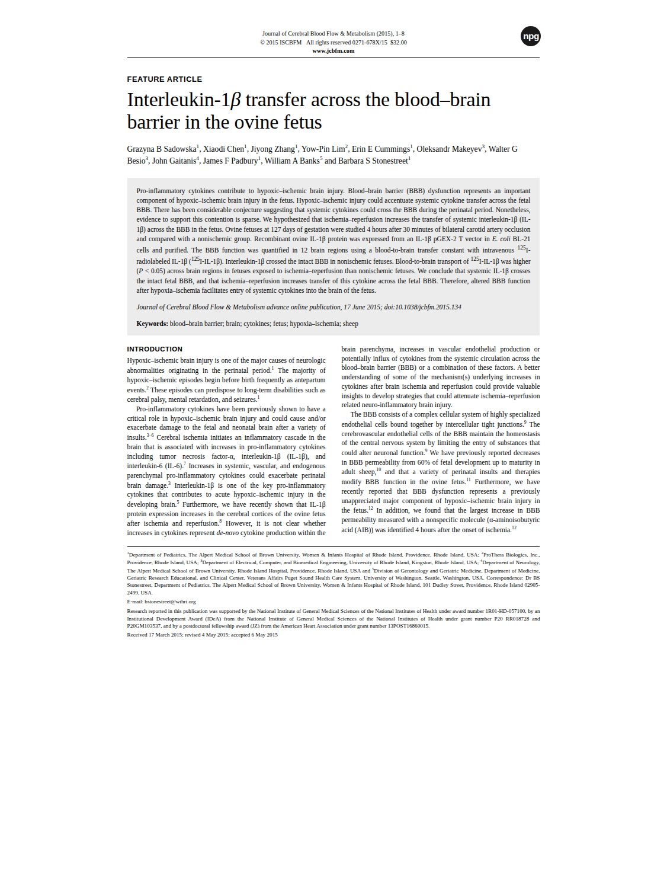npg
Journal of Cerebral Blood Flow & Metabolism (2015), 1–8
© 2015 ISCBFM All rights reserved 0271-678X/15 $32.00
www.jcbfm.com
FEATURE ARTICLE
Interleukin-1β transfer across the blood–brain barrier in the ovine fetus
Grazyna B Sadowska1, Xiaodi Chen1, Jiyong Zhang1, Yow-Pin Lim2, Erin E Cummings1, Oleksandr Makeyev3, Walter G Besio3, John Gaitanis4, James F Padbury1, William A Banks5 and Barbara S Stonestreet1
Pro-inflammatory cytokines contribute to hypoxic–ischemic brain injury. Blood–brain barrier (BBB) dysfunction represents an important component of hypoxic–ischemic brain injury in the fetus. Hypoxic–ischemic injury could accentuate systemic cytokine transfer across the fetal BBB. There has been considerable conjecture suggesting that systemic cytokines could cross the BBB during the perinatal period. Nonetheless, evidence to support this contention is sparse. We hypothesized that ischemia–reperfusion increases the transfer of systemic interleukin-1β (IL-1β) across the BBB in the fetus. Ovine fetuses at 127 days of gestation were studied 4 hours after 30 minutes of bilateral carotid artery occlusion and compared with a nonischemic group. Recombinant ovine IL-1β protein was expressed from an IL-1β pGEX-2 T vector in E. coli BL-21 cells and purified. The BBB function was quantified in 12 brain regions using a blood-to-brain transfer constant with intravenous 125I-radiolabeled IL-1β (125I-IL-1β). Interleukin-1β crossed the intact BBB in nonischemic fetuses. Blood-to-brain transport of 125I-IL-1β was higher (P < 0.05) across brain regions in fetuses exposed to ischemia–reperfusion than nonischemic fetuses. We conclude that systemic IL-1β crosses the intact fetal BBB, and that ischemia–reperfusion increases transfer of this cytokine across the fetal BBB. Therefore, altered BBB function after hypoxia–ischemia facilitates entry of systemic cytokines into the brain of the fetus.
Journal of Cerebral Blood Flow & Metabolism advance online publication, 17 June 2015; doi:10.1038/jcbfm.2015.134
Keywords: blood–brain barrier; brain; cytokines; fetus; hypoxia–ischemia; sheep
INTRODUCTION
Hypoxic–ischemic brain injury is one of the major causes of neurologic abnormalities originating in the perinatal period.1 The majority of hypoxic–ischemic episodes begin before birth frequently as antepartum events.2 These episodes can predispose to long-term disabilities such as cerebral palsy, mental retardation, and seizures.1
Pro-inflammatory cytokines have been previously shown to have a critical role in hypoxic–ischemic brain injury and could cause and/or exacerbate damage to the fetal and neonatal brain after a variety of insults.3–6 Cerebral ischemia initiates an inflammatory cascade in the brain that is associated with increases in pro-inflammatory cytokines including tumor necrosis factor-α, interleukin-1β (IL-1β), and interleukin-6 (IL-6).7 Increases in systemic, vascular, and endogenous parenchymal pro-inflammatory cytokines could exacerbate perinatal brain damage.3 Interleukin-1β is one of the key pro-inflammatory cytokines that contributes to acute hypoxic–ischemic injury in the developing brain.5 Furthermore, we have recently shown that IL-1β protein expression increases in the cerebral cortices of the ovine fetus after ischemia and reperfusion.8 However, it is not clear whether increases in cytokines represent de-novo cytokine production within the brain parenchyma, increases in vascular endothelial production or potentially influx of cytokines from the systemic circulation across the blood–brain barrier (BBB) or a combination of these factors. A better understanding of some of the mechanism(s) underlying increases in cytokines after brain ischemia and reperfusion could provide valuable insights to develop strategies that could attenuate ischemia–reperfusion related neuro-inflammatory brain injury.
The BBB consists of a complex cellular system of highly specialized endothelial cells bound together by intercellular tight junctions.9 The cerebrovascular endothelial cells of the BBB maintain the homeostasis of the central nervous system by limiting the entry of substances that could alter neuronal function.9 We have previously reported decreases in BBB permeability from 60% of fetal development up to maturity in adult sheep,10 and that a variety of perinatal insults and therapies modify BBB function in the ovine fetus.11 Furthermore, we have recently reported that BBB dysfunction represents a previously unappreciated major component of hypoxic–ischemic brain injury in the fetus.12 In addition, we found that the largest increase in BBB permeability measured with a nonspecific molecule (α-aminoisobutyric acid (AIB)) was identified 4 hours after the onset of ischemia.12
1Department of Pediatrics, The Alpert Medical School of Brown University, Women & Infants Hospital of Rhode Island, Providence, Rhode Island, USA; 2ProThera Biologics, Inc., Providence, Rhode Island, USA; 3Department of Electrical, Computer, and Biomedical Engineering, University of Rhode Island, Kingston, Rhode Island, USA; 4Department of Neurology, The Alpert Medical School of Brown University, Rhode Island Hospital, Providence, Rhode Island, USA and 5Division of Gerontology and Geriatric Medicine, Department of Medicine, Geriatric Research Educational, and Clinical Center, Veterans Affairs Puget Sound Health Care System, University of Washington, Seattle, Washington, USA. Correspondence: Dr BS Stonestreet, Department of Pediatrics, The Alpert Medical School of Brown University, Women & Infants Hospital of Rhode Island, 101 Dudley Street, Providence, Rhode Island 02905-2499, USA.
E-mail: bstonestreet@wihri.org
Research reported in this publication was supported by the National Institute of General Medical Sciences of the National Institutes of Health under award number 1R01-HD-057100, by an Institutional Development Award (IDeA) from the National Institute of General Medical Sciences of the National Institutes of Health under grant number P20 RR018728 and P20GM103537, and by a postdoctoral fellowship award (JZ) from the American Heart Association under grant number 13POST16860015.
Received 17 March 2015; revised 4 May 2015; accepted 6 May 2015